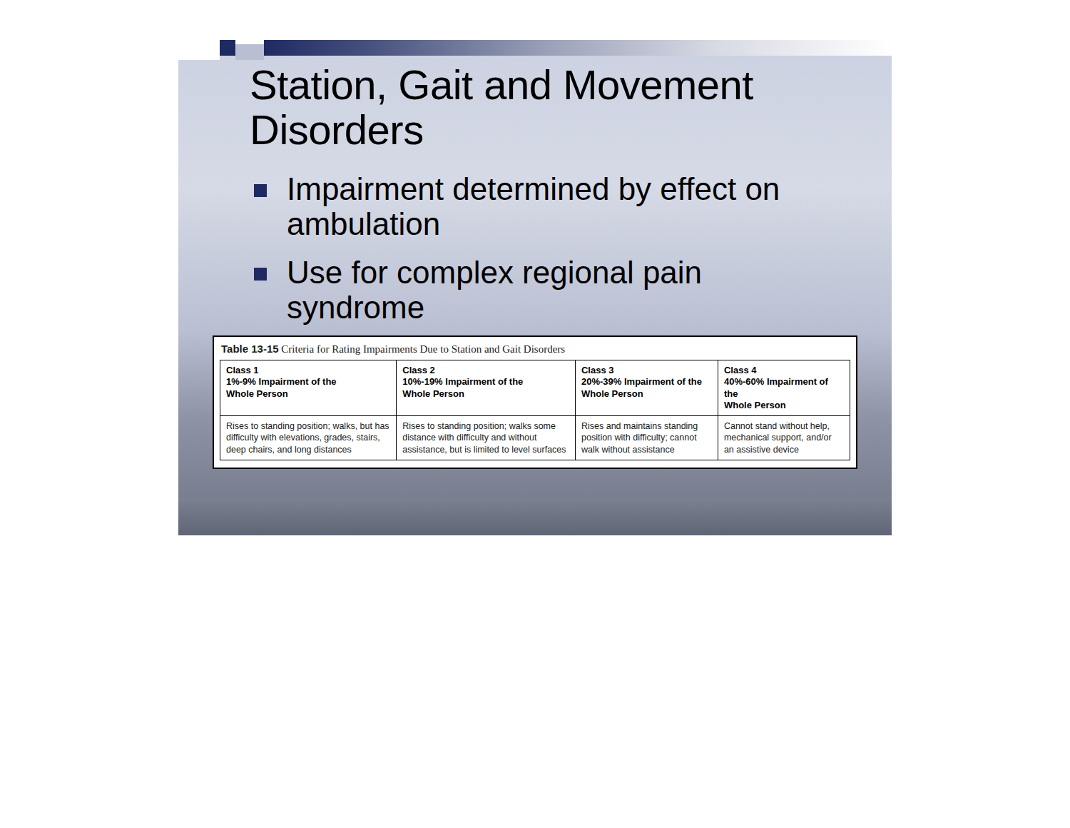Station, Gait and Movement Disorders
Impairment determined by effect on ambulation
Use for complex regional pain syndrome
Table 13-15 Criteria for Rating Impairments Due to Station and Gait Disorders
| Class 1 1%-9% Impairment of the Whole Person | Class 2 10%-19% Impairment of the Whole Person | Class 3 20%-39% Impairment of the Whole Person | Class 4 40%-60% Impairment of the Whole Person |
| --- | --- | --- | --- |
| Rises to standing position; walks, but has difficulty with elevations, grades, stairs, deep chairs, and long distances | Rises to standing position; walks some distance with difficulty and without assistance, but is limited to level surfaces | Rises and maintains standing position with difficulty; cannot walk without assistance | Cannot stand without help, mechanical support, and/or an assistive device |